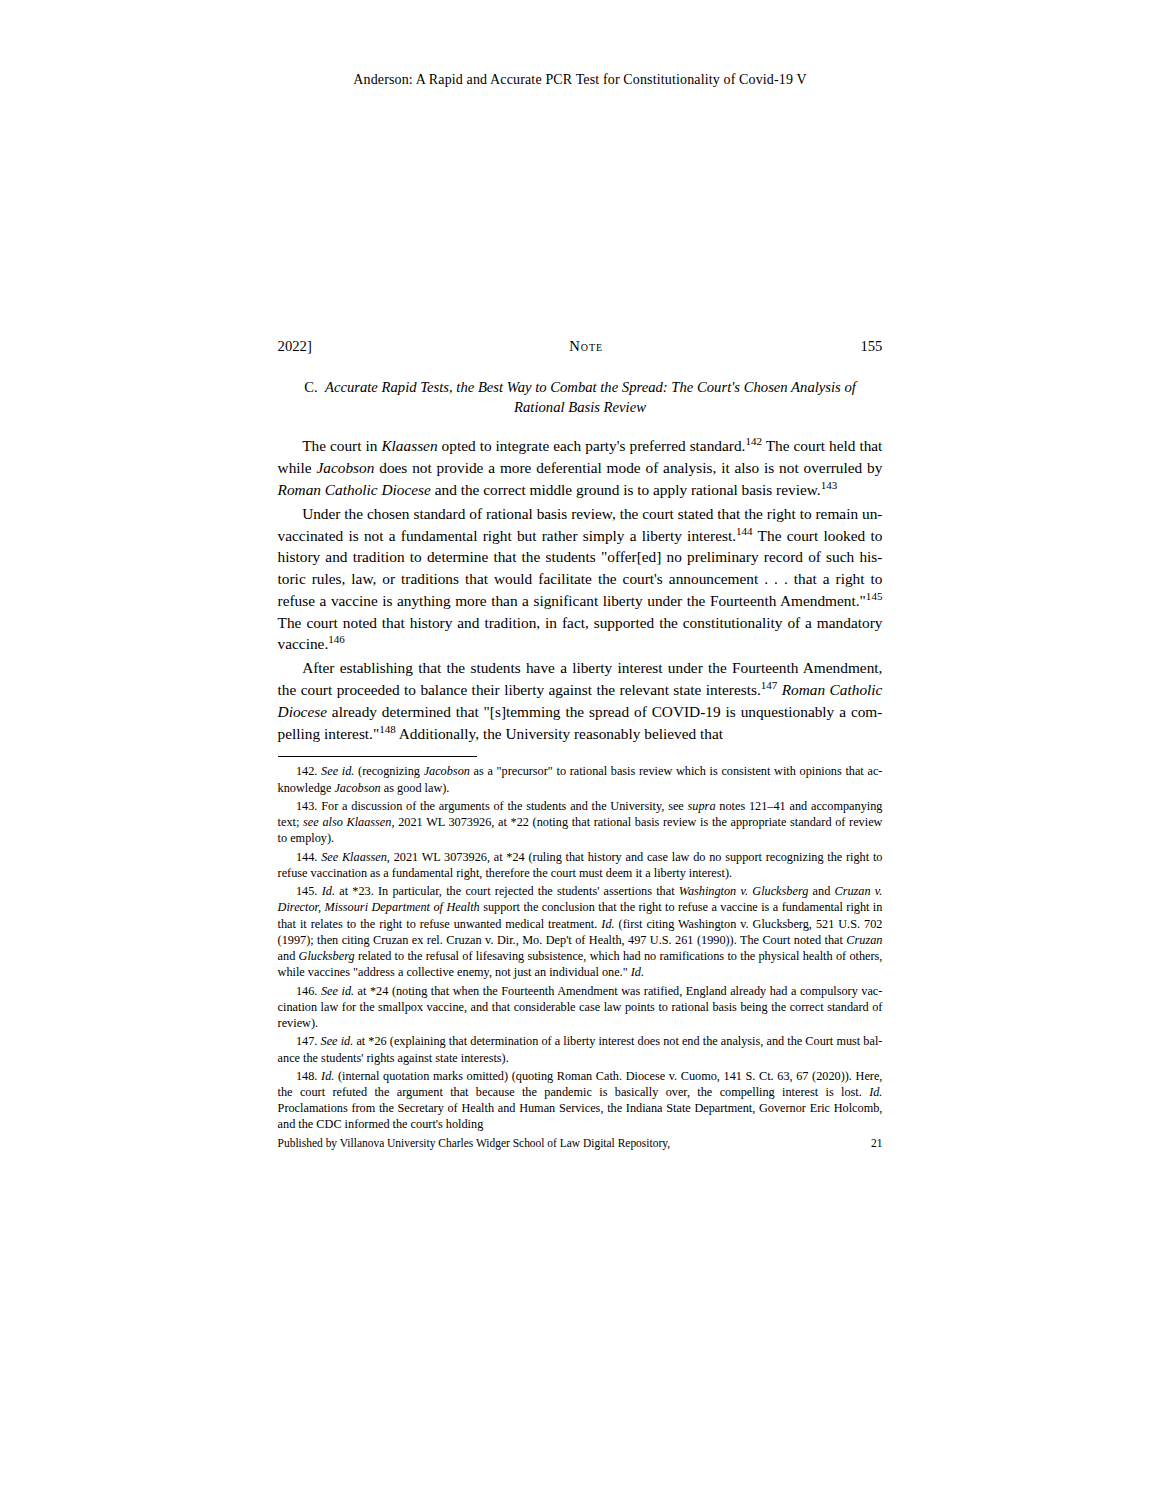Anderson: A Rapid and Accurate PCR Test for Constitutionality of Covid-19 V
2022] Note 155
C. Accurate Rapid Tests, the Best Way to Combat the Spread: The Court's Chosen Analysis of Rational Basis Review
The court in Klaassen opted to integrate each party's preferred standard.142 The court held that while Jacobson does not provide a more deferential mode of analysis, it also is not overruled by Roman Catholic Diocese and the correct middle ground is to apply rational basis review.143
Under the chosen standard of rational basis review, the court stated that the right to remain unvaccinated is not a fundamental right but rather simply a liberty interest.144 The court looked to history and tradition to determine that the students "offer[ed] no preliminary record of such historic rules, law, or traditions that would facilitate the court's announcement . . . that a right to refuse a vaccine is anything more than a significant liberty under the Fourteenth Amendment."145 The court noted that history and tradition, in fact, supported the constitutionality of a mandatory vaccine.146
After establishing that the students have a liberty interest under the Fourteenth Amendment, the court proceeded to balance their liberty against the relevant state interests.147 Roman Catholic Diocese already determined that "[s]temming the spread of COVID-19 is unquestionably a compelling interest."148 Additionally, the University reasonably believed that
142. See id. (recognizing Jacobson as a "precursor" to rational basis review which is consistent with opinions that acknowledge Jacobson as good law).
143. For a discussion of the arguments of the students and the University, see supra notes 121–41 and accompanying text; see also Klaassen, 2021 WL 3073926, at *22 (noting that rational basis review is the appropriate standard of review to employ).
144. See Klaassen, 2021 WL 3073926, at *24 (ruling that history and case law do no support recognizing the right to refuse vaccination as a fundamental right, therefore the court must deem it a liberty interest).
145. Id. at *23. In particular, the court rejected the students' assertions that Washington v. Glucksberg and Cruzan v. Director, Missouri Department of Health support the conclusion that the right to refuse a vaccine is a fundamental right in that it relates to the right to refuse unwanted medical treatment. Id. (first citing Washington v. Glucksberg, 521 U.S. 702 (1997); then citing Cruzan ex rel. Cruzan v. Dir., Mo. Dep't of Health, 497 U.S. 261 (1990)). The Court noted that Cruzan and Glucksberg related to the refusal of lifesaving subsistence, which had no ramifications to the physical health of others, while vaccines "address a collective enemy, not just an individual one." Id.
146. See id. at *24 (noting that when the Fourteenth Amendment was ratified, England already had a compulsory vaccination law for the smallpox vaccine, and that considerable case law points to rational basis being the correct standard of review).
147. See id. at *26 (explaining that determination of a liberty interest does not end the analysis, and the Court must balance the students' rights against state interests).
148. Id. (internal quotation marks omitted) (quoting Roman Cath. Diocese v. Cuomo, 141 S. Ct. 63, 67 (2020)). Here, the court refuted the argument that because the pandemic is basically over, the compelling interest is lost. Id. Proclamations from the Secretary of Health and Human Services, the Indiana State Department, Governor Eric Holcomb, and the CDC informed the court's holding
Published by Villanova University Charles Widger School of Law Digital Repository, 21